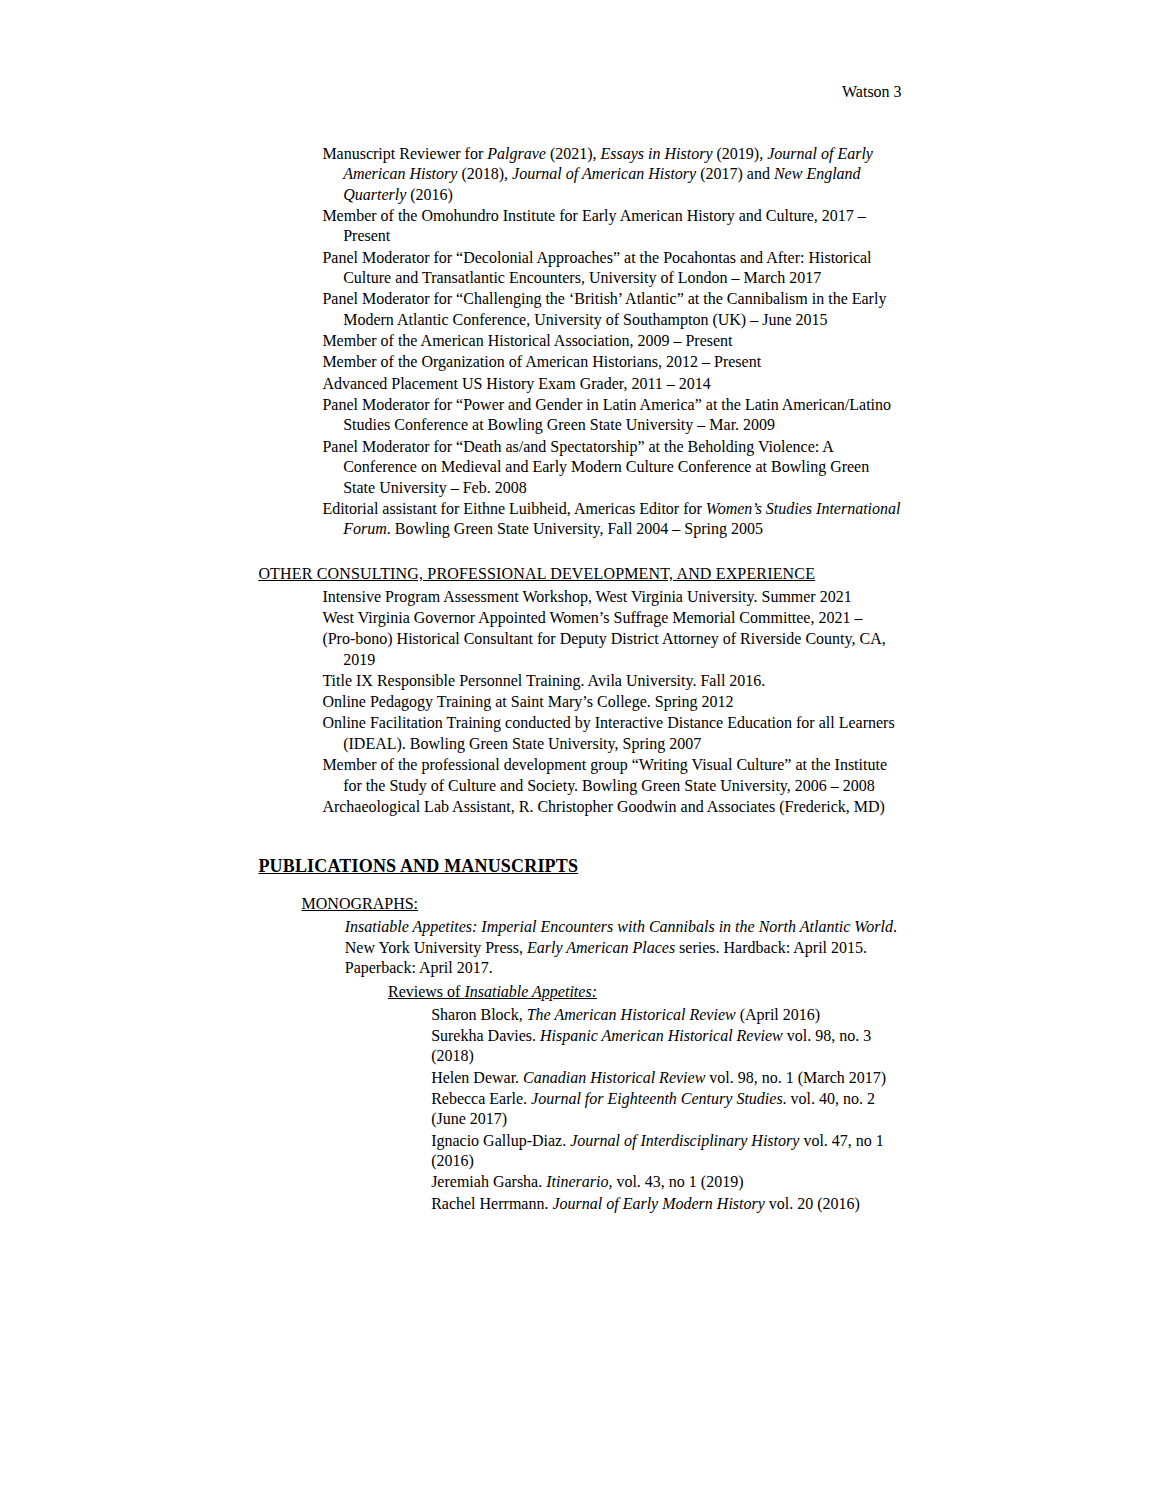Watson 3
Manuscript Reviewer for Palgrave (2021), Essays in History (2019), Journal of Early American History (2018), Journal of American History (2017) and New England Quarterly (2016)
Member of the Omohundro Institute for Early American History and Culture, 2017 – Present
Panel Moderator for “Decolonial Approaches” at the Pocahontas and After: Historical Culture and Transatlantic Encounters, University of London – March 2017
Panel Moderator for “Challenging the ‘British’ Atlantic” at the Cannibalism in the Early Modern Atlantic Conference, University of Southampton (UK) – June 2015
Member of the American Historical Association, 2009 – Present
Member of the Organization of American Historians, 2012 – Present
Advanced Placement US History Exam Grader, 2011 – 2014
Panel Moderator for “Power and Gender in Latin America” at the Latin American/Latino Studies Conference at Bowling Green State University – Mar. 2009
Panel Moderator for “Death as/and Spectatorship” at the Beholding Violence: A Conference on Medieval and Early Modern Culture Conference at Bowling Green State University – Feb. 2008
Editorial assistant for Eithne Luibheid, Americas Editor for Women’s Studies International Forum. Bowling Green State University, Fall 2004 – Spring 2005
OTHER CONSULTING, PROFESSIONAL DEVELOPMENT, AND EXPERIENCE
Intensive Program Assessment Workshop, West Virginia University. Summer 2021
West Virginia Governor Appointed Women’s Suffrage Memorial Committee, 2021 –
(Pro-bono) Historical Consultant for Deputy District Attorney of Riverside County, CA, 2019
Title IX Responsible Personnel Training. Avila University. Fall 2016.
Online Pedagogy Training at Saint Mary’s College. Spring 2012
Online Facilitation Training conducted by Interactive Distance Education for all Learners (IDEAL). Bowling Green State University, Spring 2007
Member of the professional development group “Writing Visual Culture” at the Institute for the Study of Culture and Society. Bowling Green State University, 2006 – 2008
Archaeological Lab Assistant, R. Christopher Goodwin and Associates (Frederick, MD)
PUBLICATIONS AND MANUSCRIPTS
MONOGRAPHS:
Insatiable Appetites: Imperial Encounters with Cannibals in the North Atlantic World. New York University Press, Early American Places series. Hardback: April 2015. Paperback: April 2017.
Reviews of Insatiable Appetites:
Sharon Block, The American Historical Review (April 2016)
Surekha Davies. Hispanic American Historical Review vol. 98, no. 3 (2018)
Helen Dewar. Canadian Historical Review vol. 98, no. 1 (March 2017)
Rebecca Earle. Journal for Eighteenth Century Studies. vol. 40, no. 2 (June 2017)
Ignacio Gallup-Diaz. Journal of Interdisciplinary History vol. 47, no 1 (2016)
Jeremiah Garsha. Itinerario, vol. 43, no 1 (2019)
Rachel Herrmann. Journal of Early Modern History vol. 20 (2016)